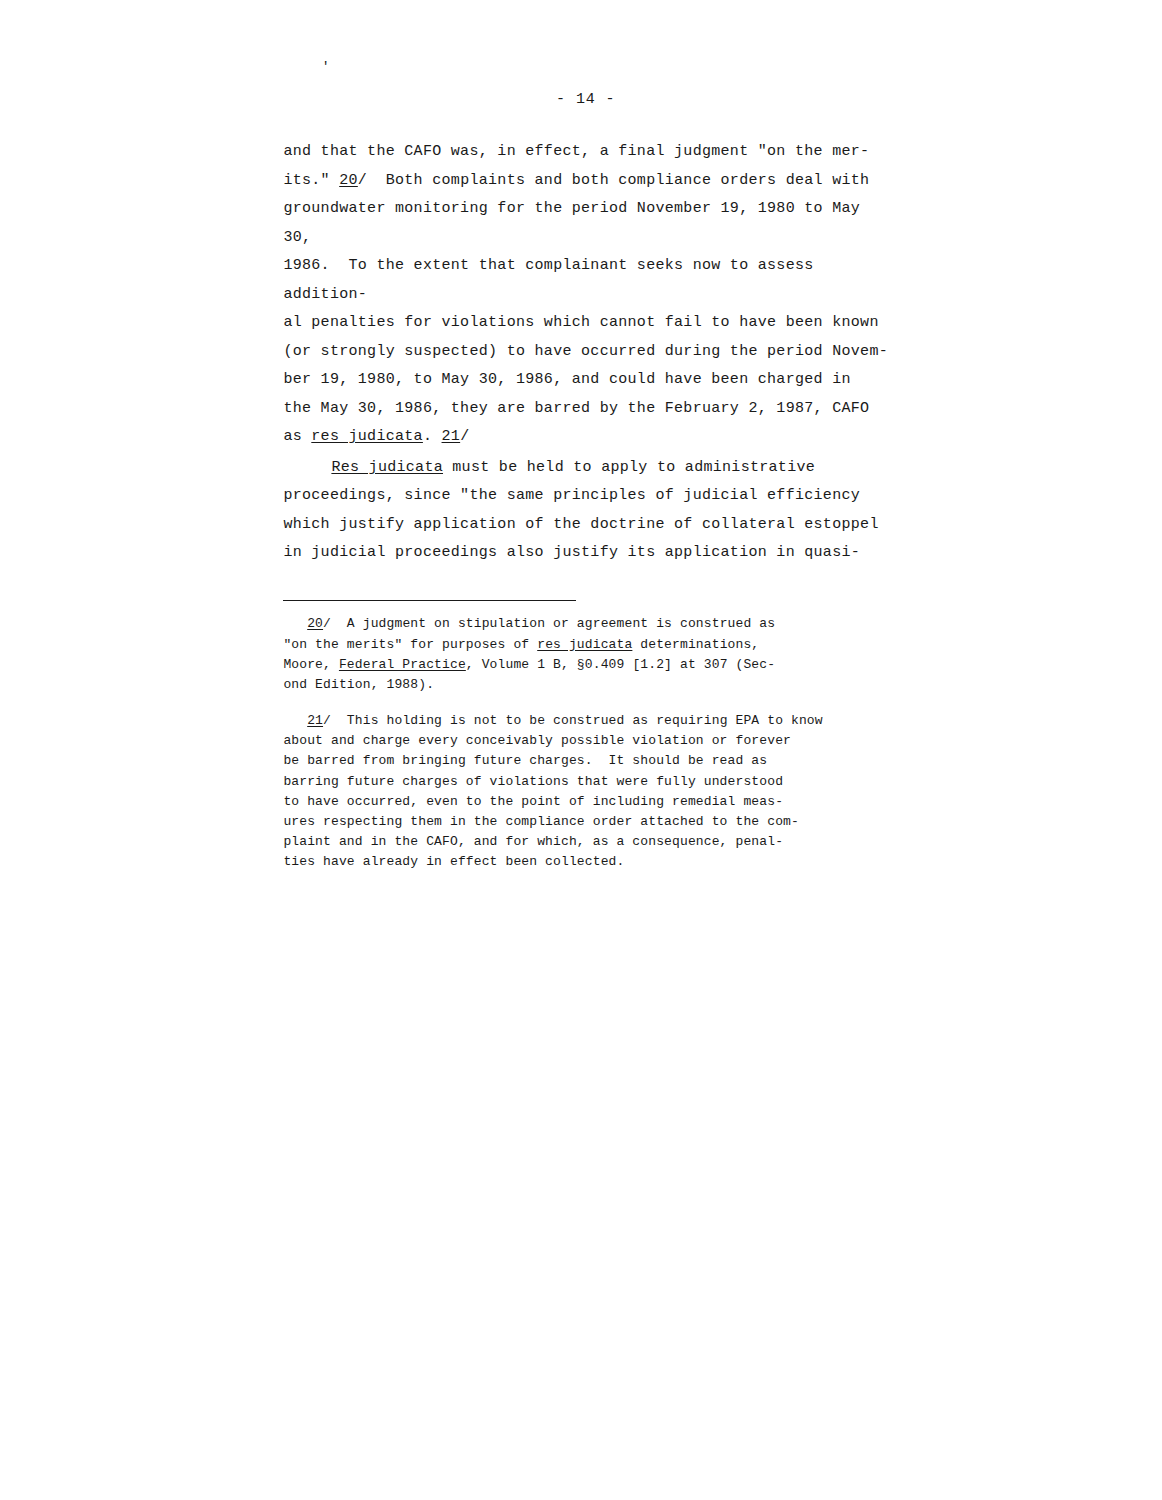'
- 14 -
and that the CAFO was, in effect, a final judgment "on the mer-
its." 20/ Both complaints and both compliance orders deal with
groundwater monitoring for the period November 19, 1980 to May 30,
1986. To the extent that complainant seeks now to assess addition-
al penalties for violations which cannot fail to have been known
(or strongly suspected) to have occurred during the period Novem-
ber 19, 1980, to May 30, 1986, and could have been charged in
the May 30, 1986, they are barred by the February 2, 1987, CAFO
as res judicata. 21/
Res judicata must be held to apply to administrative
proceedings, since "the same principles of judicial efficiency
which justify application of the doctrine of collateral estoppel
in judicial proceedings also justify its application in quasi-
20/ A judgment on stipulation or agreement is construed as
"on the merits" for purposes of res judicata determinations,
Moore, Federal Practice, Volume 1 B, §0.409 [1.2] at 307 (Sec-
ond Edition, 1988).
21/ This holding is not to be construed as requiring EPA to know
about and charge every conceivably possible violation or forever
be barred from bringing future charges. It should be read as
barring future charges of violations that were fully understood
to have occurred, even to the point of including remedial meas-
ures respecting them in the compliance order attached to the com-
plaint and in the CAFO, and for which, as a consequence, penal-
ties have already in effect been collected.